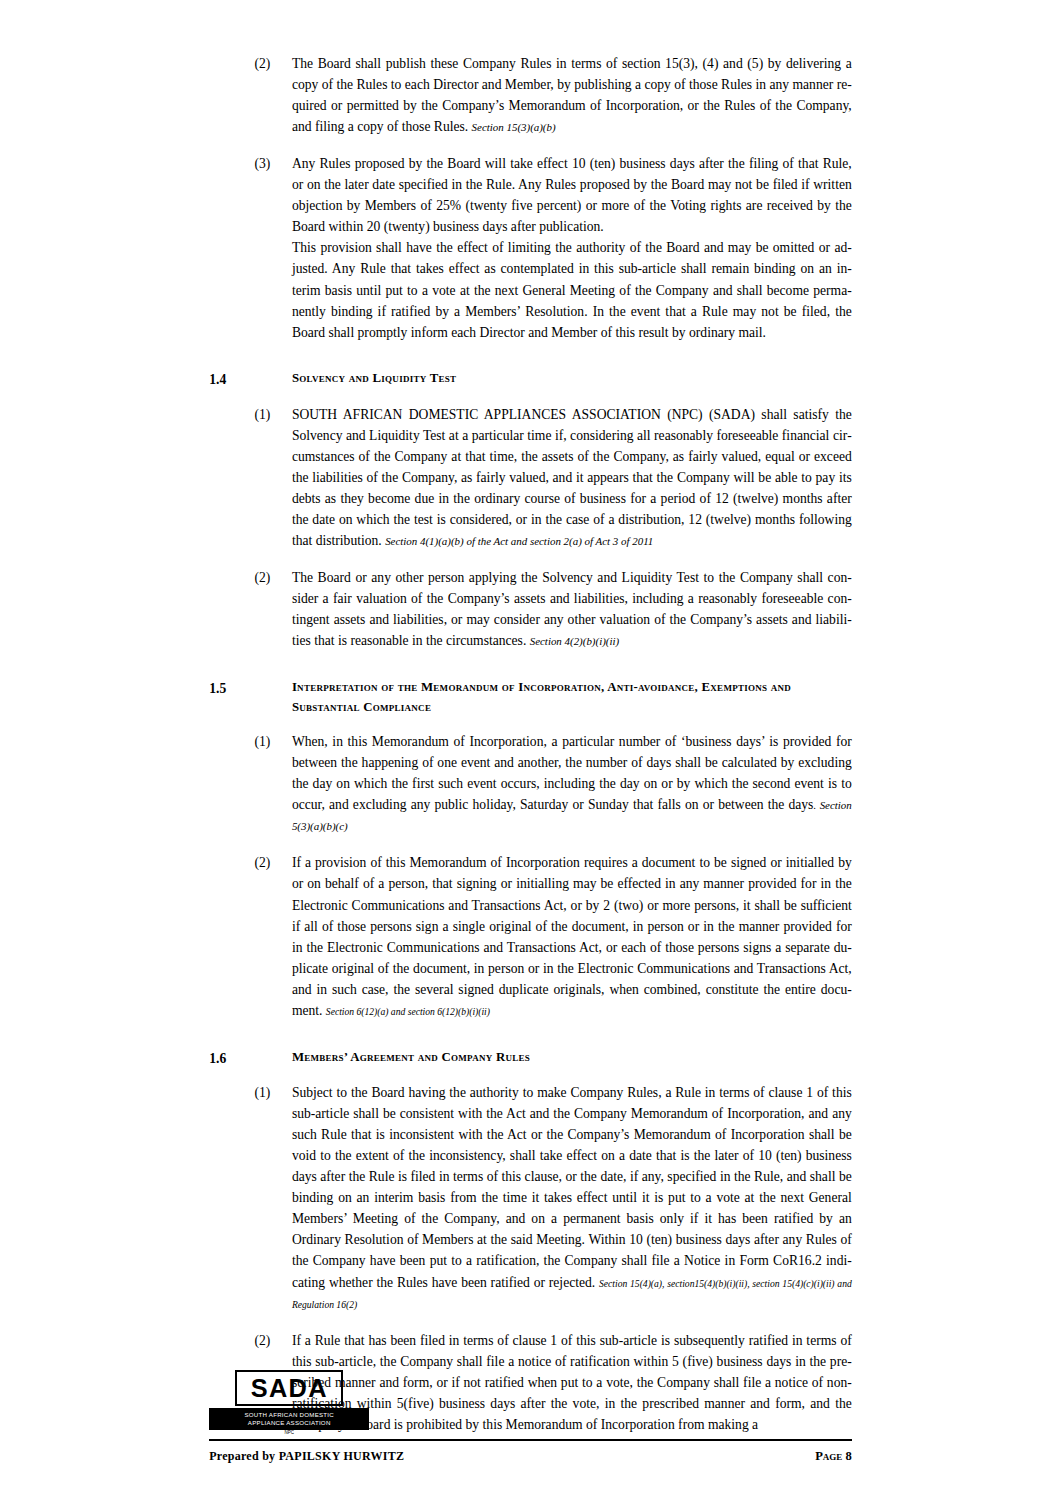(2)
The Board shall publish these Company Rules in terms of section 15(3), (4) and (5) by delivering a copy of the Rules to each Director and Member, by publishing a copy of those Rules in any manner required or permitted by the Company’s Memorandum of Incorporation, or the Rules of the Company, and filing a copy of those Rules. Section 15(3)(a)(b)
(3)
Any Rules proposed by the Board will take effect 10 (ten) business days after the filing of that Rule, or on the later date specified in the Rule. Any Rules proposed by the Board may not be filed if written objection by Members of 25% (twenty five percent) or more of the Voting rights are received by the Board within 20 (twenty) business days after publication.
This provision shall have the effect of limiting the authority of the Board and may be omitted or adjusted. Any Rule that takes effect as contemplated in this sub-article shall remain binding on an interim basis until put to a vote at the next General Meeting of the Company and shall become permanently binding if ratified by a Members’ Resolution. In the event that a Rule may not be filed, the Board shall promptly inform each Director and Member of this result by ordinary mail.
1.4
Solvency and Liquidity Test
(1)
SOUTH AFRICAN DOMESTIC APPLIANCES ASSOCIATION (NPC) (SADA) shall satisfy the Solvency and Liquidity Test at a particular time if, considering all reasonably foreseeable financial circumstances of the Company at that time, the assets of the Company, as fairly valued, equal or exceed the liabilities of the Company, as fairly valued, and it appears that the Company will be able to pay its debts as they become due in the ordinary course of business for a period of 12 (twelve) months after the date on which the test is considered, or in the case of a distribution, 12 (twelve) months following that distribution. Section 4(1)(a)(b) of the Act and section 2(a) of Act 3 of 2011
(2)
The Board or any other person applying the Solvency and Liquidity Test to the Company shall consider a fair valuation of the Company’s assets and liabilities, including a reasonably foreseeable contingent assets and liabilities, or may consider any other valuation of the Company’s assets and liabilities that is reasonable in the circumstances. Section 4(2)(b)(i)(ii)
1.5
Interpretation of the Memorandum of Incorporation, Anti-avoidance, Exemptions and Substantial Compliance
(1)
When, in this Memorandum of Incorporation, a particular number of ‘business days’ is provided for between the happening of one event and another, the number of days shall be calculated by excluding the day on which the first such event occurs, including the day on or by which the second event is to occur, and excluding any public holiday, Saturday or Sunday that falls on or between the days. Section 5(3)(a)(b)(c)
(2)
If a provision of this Memorandum of Incorporation requires a document to be signed or initialled by or on behalf of a person, that signing or initialling may be effected in any manner provided for in the Electronic Communications and Transactions Act, or by 2 (two) or more persons, it shall be sufficient if all of those persons sign a single original of the document, in person or in the manner provided for in the Electronic Communications and Transactions Act, or each of those persons signs a separate duplicate original of the document, in person or in the Electronic Communications and Transactions Act, and in such case, the several signed duplicate originals, when combined, constitute the entire document. Section 6(12)(a) and section 6(12)(b)(i)(ii)
1.6
Members’ Agreement and Company Rules
(1)
Subject to the Board having the authority to make Company Rules, a Rule in terms of clause 1 of this sub-article shall be consistent with the Act and the Company Memorandum of Incorporation, and any such Rule that is inconsistent with the Act or the Company’s Memorandum of Incorporation shall be void to the extent of the inconsistency, shall take effect on a date that is the later of 10 (ten) business days after the Rule is filed in terms of this clause, or the date, if any, specified in the Rule, and shall be binding on an interim basis from the time it takes effect until it is put to a vote at the next General Members’ Meeting of the Company, and on a permanent basis only if it has been ratified by an Ordinary Resolution of Members at the said Meeting. Within 10 (ten) business days after any Rules of the Company have been put to a ratification, the Company shall file a Notice in Form CoR16.2 indicating whether the Rules have been ratified or rejected. Section 15(4)(a), section15(4)(b)(i)(ii), section 15(4)(c)(i)(ii) and Regulation 16(2)
(2)
If a Rule that has been filed in terms of clause 1 of this sub-article is subsequently ratified in terms of this sub-article, the Company shall file a notice of ratification within 5 (five) business days in the prescribed manner and form, or if not ratified when put to a vote, the Company shall file a notice of non-ratification within 5(five) business days after the vote, in the prescribed manner and form, and the Company’s Board is prohibited by this Memorandum of Incorporation from making a
SADA
SOUTH AFRICAN DOMESTIC
APPLIANCE ASSOCIATION
NPC
Prepared by PAPILSKY HURWITZ
Page 8